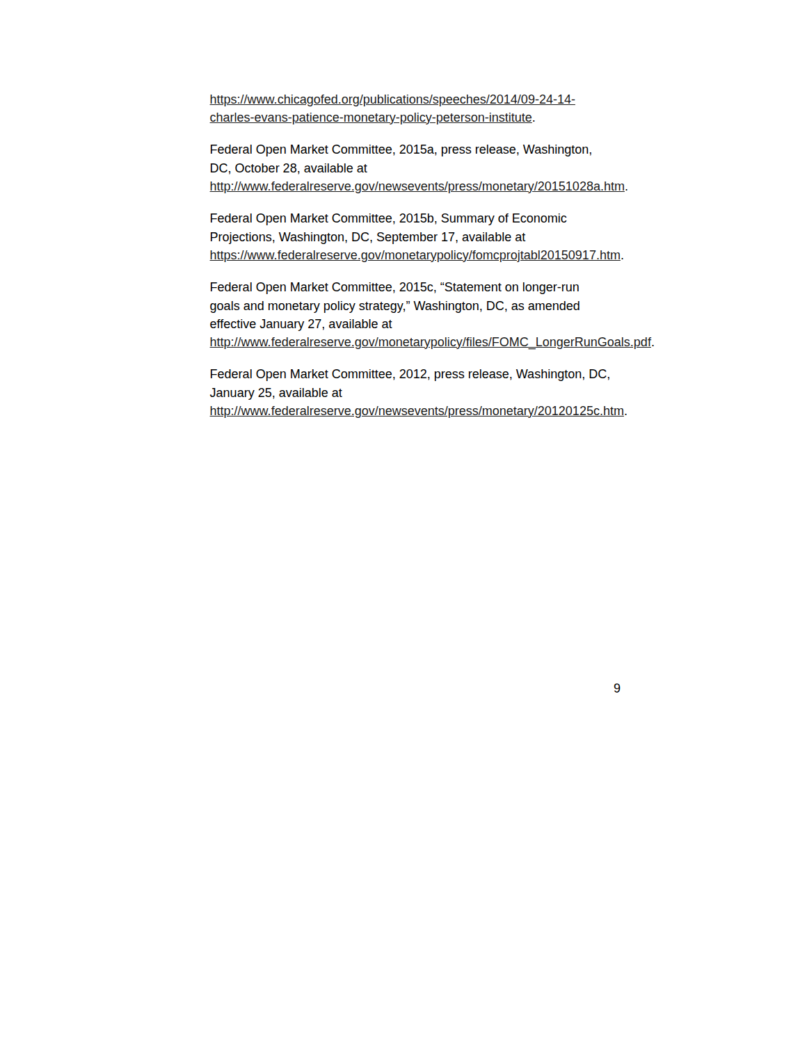https://www.chicagofed.org/publications/speeches/2014/09-24-14-charles-evans-patience-monetary-policy-peterson-institute.
Federal Open Market Committee, 2015a, press release, Washington, DC, October 28, available at http://www.federalreserve.gov/newsevents/press/monetary/20151028a.htm.
Federal Open Market Committee, 2015b, Summary of Economic Projections, Washington, DC, September 17, available at https://www.federalreserve.gov/monetarypolicy/fomcprojtabl20150917.htm.
Federal Open Market Committee, 2015c, “Statement on longer-run goals and monetary policy strategy,” Washington, DC, as amended effective January 27, available at http://www.federalreserve.gov/monetarypolicy/files/FOMC_LongerRunGoals.pdf.
Federal Open Market Committee, 2012, press release, Washington, DC, January 25, available at http://www.federalreserve.gov/newsevents/press/monetary/20120125c.htm.
9